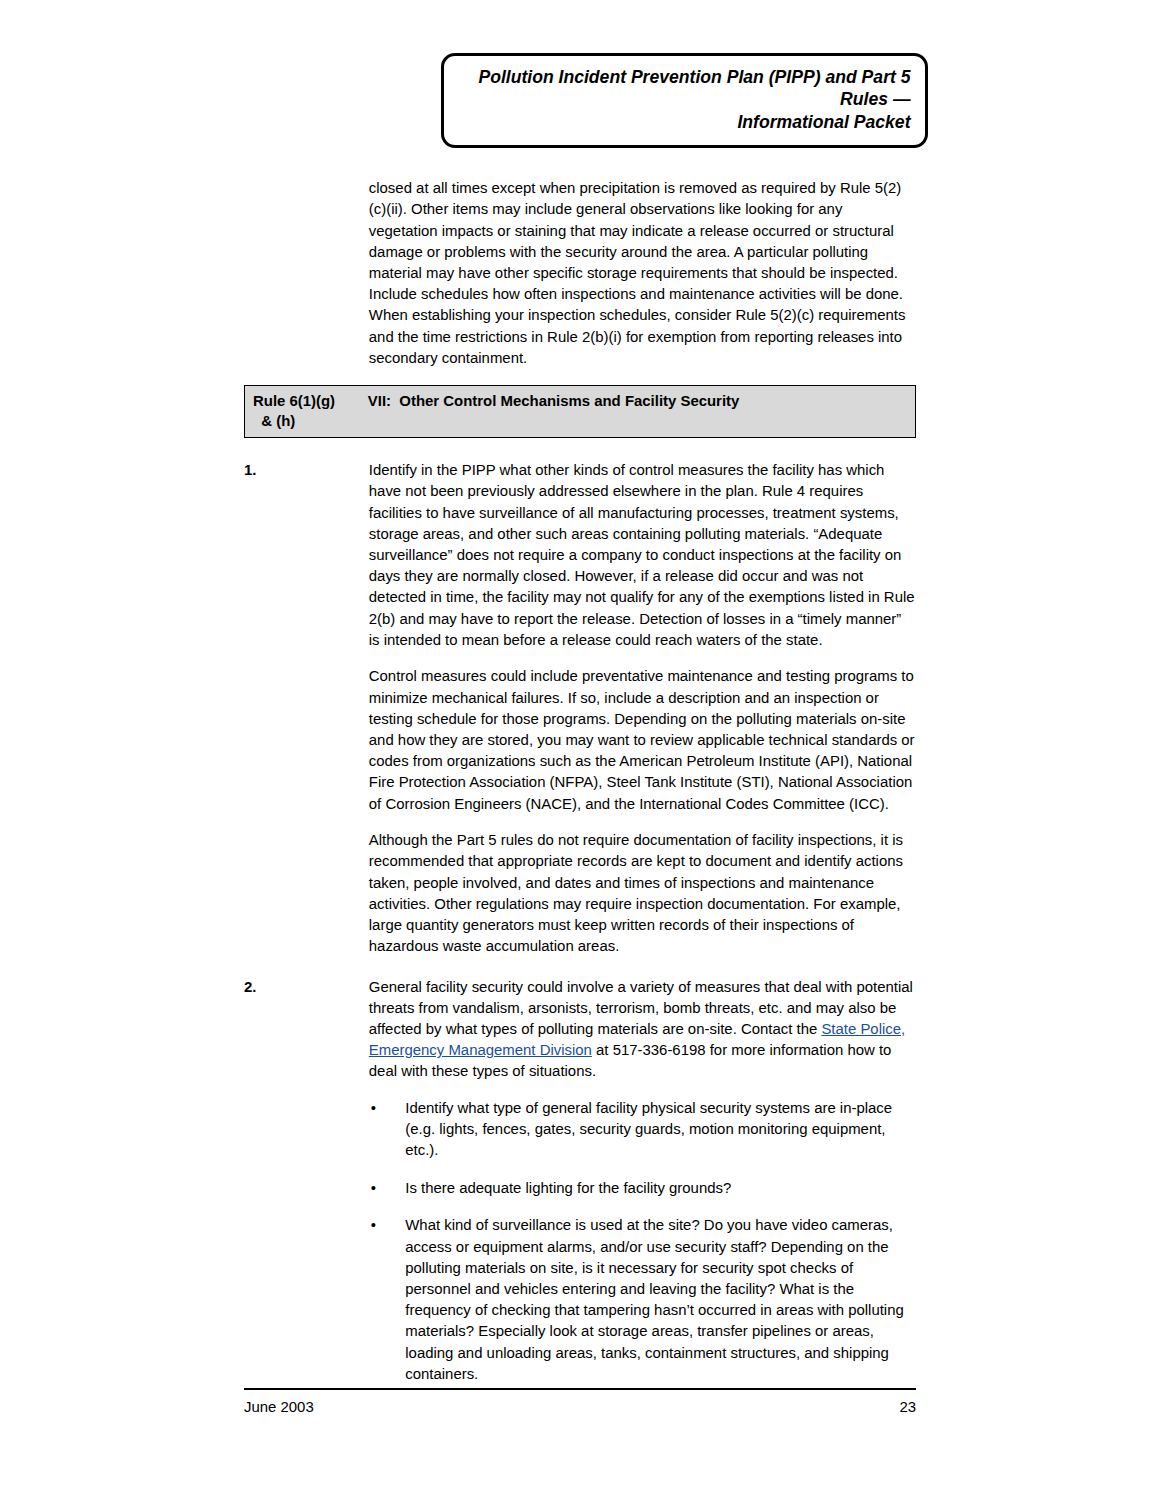Pollution Incident Prevention Plan (PIPP) and Part 5 Rules —
Informational Packet
closed at all times except when precipitation is removed as required by Rule 5(2)(c)(ii). Other items may include general observations like looking for any vegetation impacts or staining that may indicate a release occurred or structural damage or problems with the security around the area. A particular polluting material may have other specific storage requirements that should be inspected. Include schedules how often inspections and maintenance activities will be done. When establishing your inspection schedules, consider Rule 5(2)(c) requirements and the time restrictions in Rule 2(b)(i) for exemption from reporting releases into secondary containment.
Rule 6(1)(g)
& (h)
VII: Other Control Mechanisms and Facility Security
1.
Identify in the PIPP what other kinds of control measures the facility has which have not been previously addressed elsewhere in the plan. Rule 4 requires facilities to have surveillance of all manufacturing processes, treatment systems, storage areas, and other such areas containing polluting materials. “Adequate surveillance” does not require a company to conduct inspections at the facility on days they are normally closed. However, if a release did occur and was not detected in time, the facility may not qualify for any of the exemptions listed in Rule 2(b) and may have to report the release. Detection of losses in a “timely manner” is intended to mean before a release could reach waters of the state.
Control measures could include preventative maintenance and testing programs to minimize mechanical failures. If so, include a description and an inspection or testing schedule for those programs. Depending on the polluting materials on-site and how they are stored, you may want to review applicable technical standards or codes from organizations such as the American Petroleum Institute (API), National Fire Protection Association (NFPA), Steel Tank Institute (STI), National Association of Corrosion Engineers (NACE), and the International Codes Committee (ICC).
Although the Part 5 rules do not require documentation of facility inspections, it is recommended that appropriate records are kept to document and identify actions taken, people involved, and dates and times of inspections and maintenance activities. Other regulations may require inspection documentation. For example, large quantity generators must keep written records of their inspections of hazardous waste accumulation areas.
2.
General facility security could involve a variety of measures that deal with potential threats from vandalism, arsonists, terrorism, bomb threats, etc. and may also be affected by what types of polluting materials are on-site. Contact the State Police, Emergency Management Division at 517-336-6198 for more information how to deal with these types of situations.
Identify what type of general facility physical security systems are in-place (e.g. lights, fences, gates, security guards, motion monitoring equipment, etc.).
Is there adequate lighting for the facility grounds?
What kind of surveillance is used at the site? Do you have video cameras, access or equipment alarms, and/or use security staff? Depending on the polluting materials on site, is it necessary for security spot checks of personnel and vehicles entering and leaving the facility? What is the frequency of checking that tampering hasn’t occurred in areas with polluting materials? Especially look at storage areas, transfer pipelines or areas, loading and unloading areas, tanks, containment structures, and shipping containers.
June 2003 23